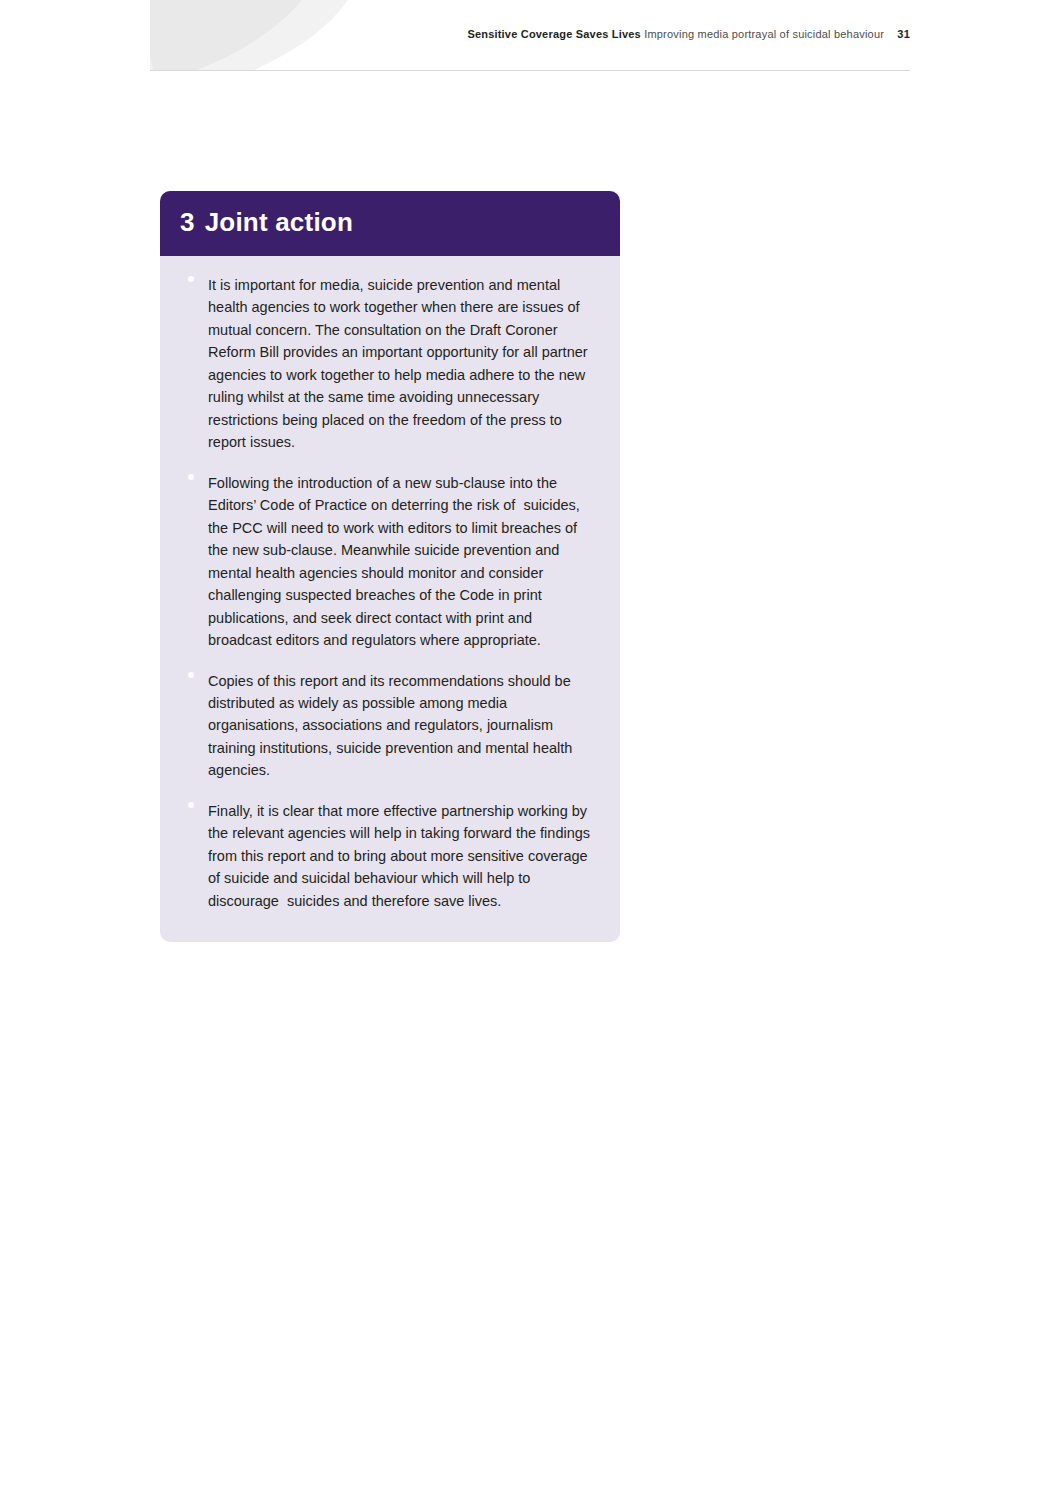Sensitive Coverage Saves Lives Improving media portrayal of suicidal behaviour 31
3 Joint action
It is important for media, suicide prevention and mental health agencies to work together when there are issues of mutual concern. The consultation on the Draft Coroner Reform Bill provides an important opportunity for all partner agencies to work together to help media adhere to the new ruling whilst at the same time avoiding unnecessary restrictions being placed on the freedom of the press to report issues.
Following the introduction of a new sub-clause into the Editors’ Code of Practice on deterring the risk of suicides, the PCC will need to work with editors to limit breaches of the new sub-clause. Meanwhile suicide prevention and mental health agencies should monitor and consider challenging suspected breaches of the Code in print publications, and seek direct contact with print and broadcast editors and regulators where appropriate.
Copies of this report and its recommendations should be distributed as widely as possible among media organisations, associations and regulators, journalism training institutions, suicide prevention and mental health agencies.
Finally, it is clear that more effective partnership working by the relevant agencies will help in taking forward the findings from this report and to bring about more sensitive coverage of suicide and suicidal behaviour which will help to discourage suicides and therefore save lives.